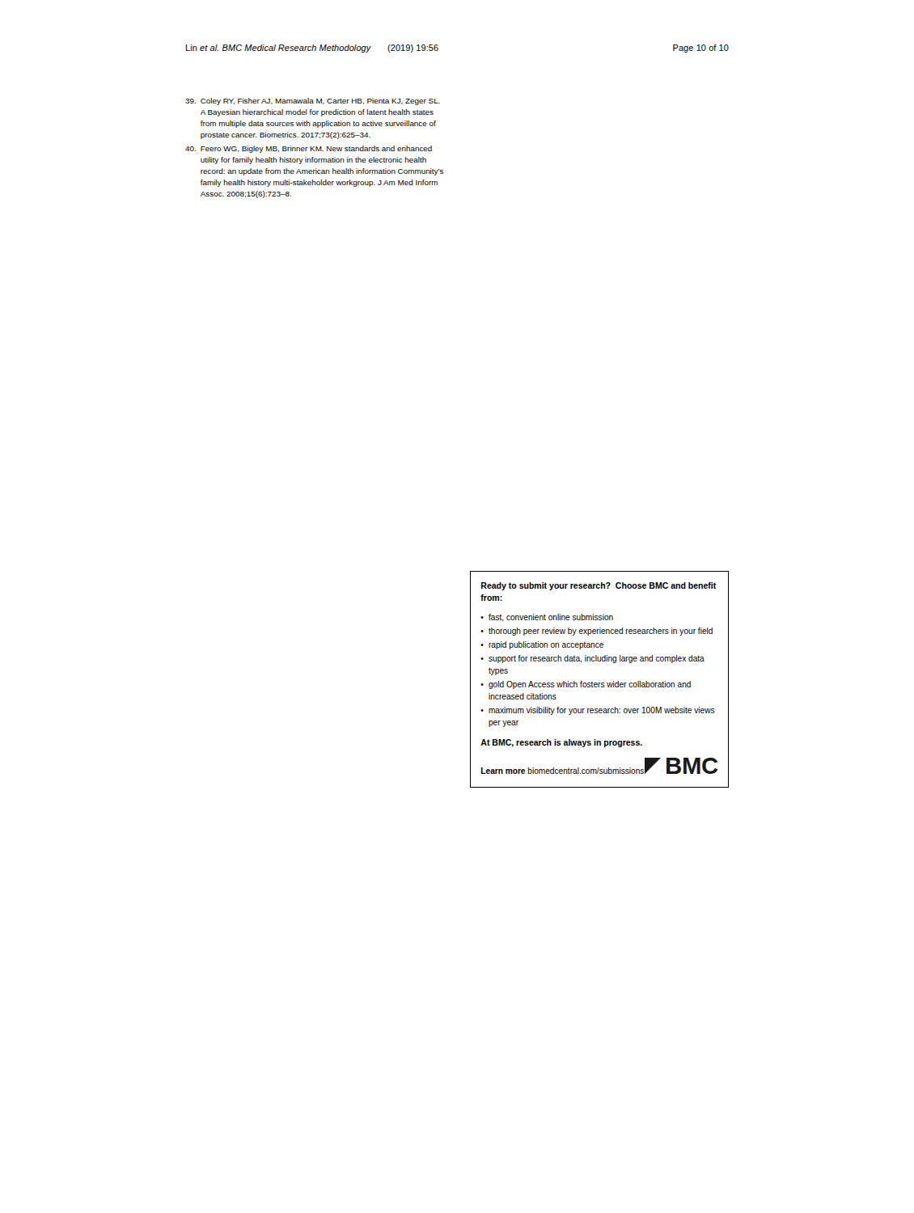Lin et al. BMC Medical Research Methodology (2019) 19:56
Page 10 of 10
39. Coley RY, Fisher AJ, Mamawala M, Carter HB, Pienta KJ, Zeger SL. A Bayesian hierarchical model for prediction of latent health states from multiple data sources with application to active surveillance of prostate cancer. Biometrics. 2017;73(2):625–34.
40. Feero WG, Bigley MB, Brinner KM. New standards and enhanced utility for family health history information in the electronic health record: an update from the American health information Community’s family health history multi-stakeholder workgroup. J Am Med Inform Assoc. 2008;15(6):723–8.
Ready to submit your research? Choose BMC and benefit from:
fast, convenient online submission
thorough peer review by experienced researchers in your field
rapid publication on acceptance
support for research data, including large and complex data types
gold Open Access which fosters wider collaboration and increased citations
maximum visibility for your research: over 100M website views per year
At BMC, research is always in progress.
Learn more biomedcentral.com/submissions
BMC